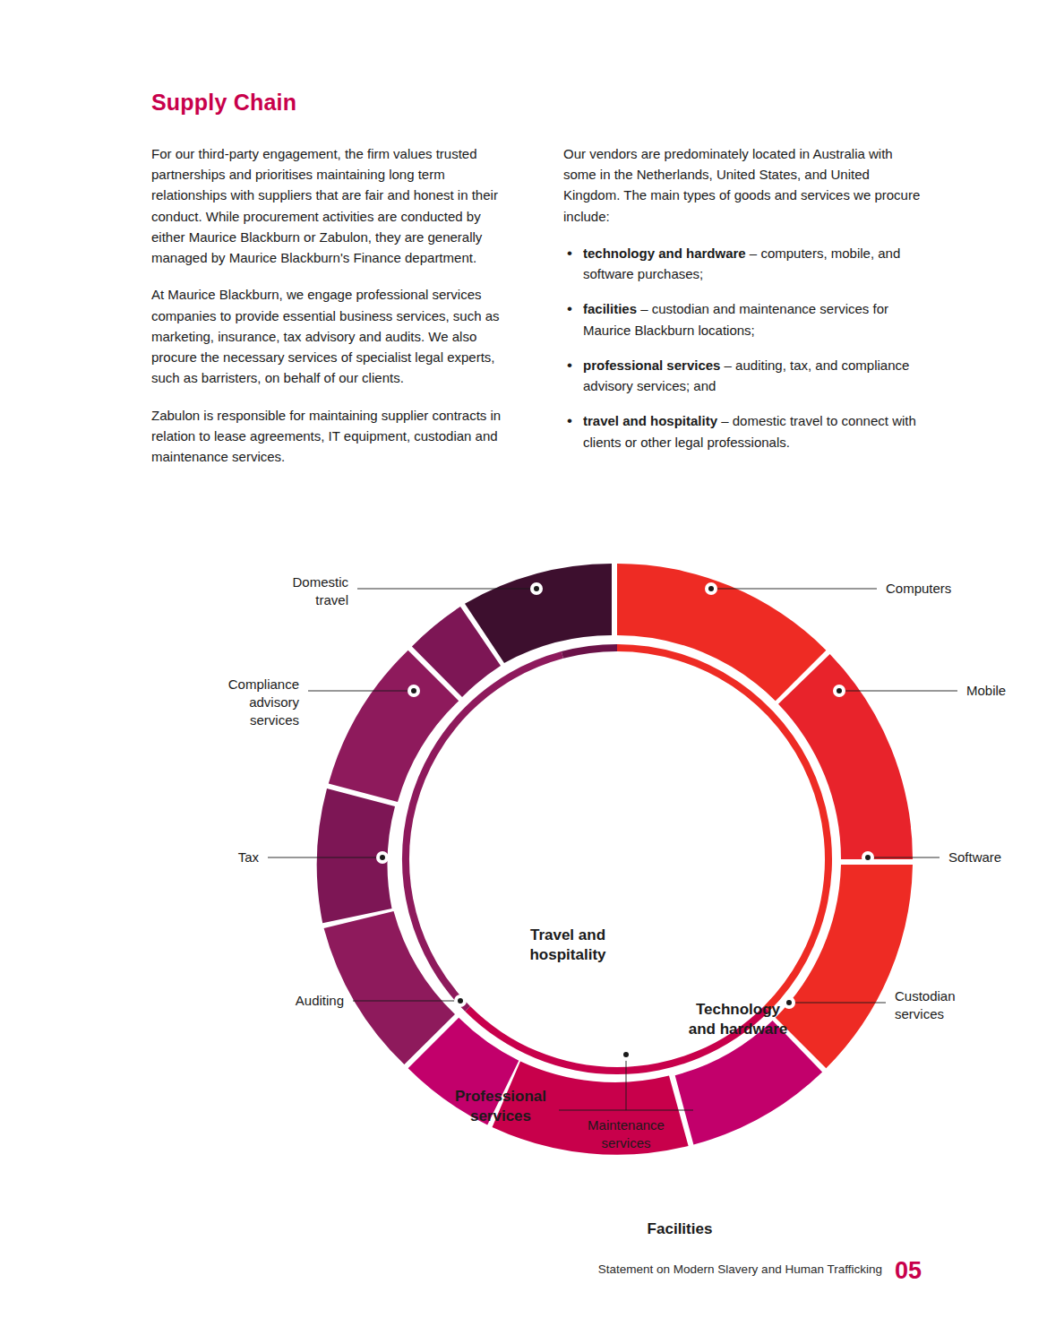Supply Chain
For our third-party engagement, the firm values trusted partnerships and prioritises maintaining long term relationships with suppliers that are fair and honest in their conduct. While procurement activities are conducted by either Maurice Blackburn or Zabulon, they are generally managed by Maurice Blackburn's Finance department.
At Maurice Blackburn, we engage professional services companies to provide essential business services, such as marketing, insurance, tax advisory and audits. We also procure the necessary services of specialist legal experts, such as barristers, on behalf of our clients.
Zabulon is responsible for maintaining supplier contracts in relation to lease agreements, IT equipment, custodian and maintenance services.
Our vendors are predominately located in Australia with some in the Netherlands, United States, and United Kingdom. The main types of goods and services we procure include:
technology and hardware – computers, mobile, and software purchases;
facilities – custodian and maintenance services for Maurice Blackburn locations;
professional services – auditing, tax, and compliance advisory services; and
travel and hospitality – domestic travel to connect with clients or other legal professionals.
Travel and hospitality Technology and hardware Professional services Facilities Computers Mobile Software Custodian services Maintenance services Auditing Tax Compliance advisory services Domestic travel
Statement on Modern Slavery and Human Trafficking 05